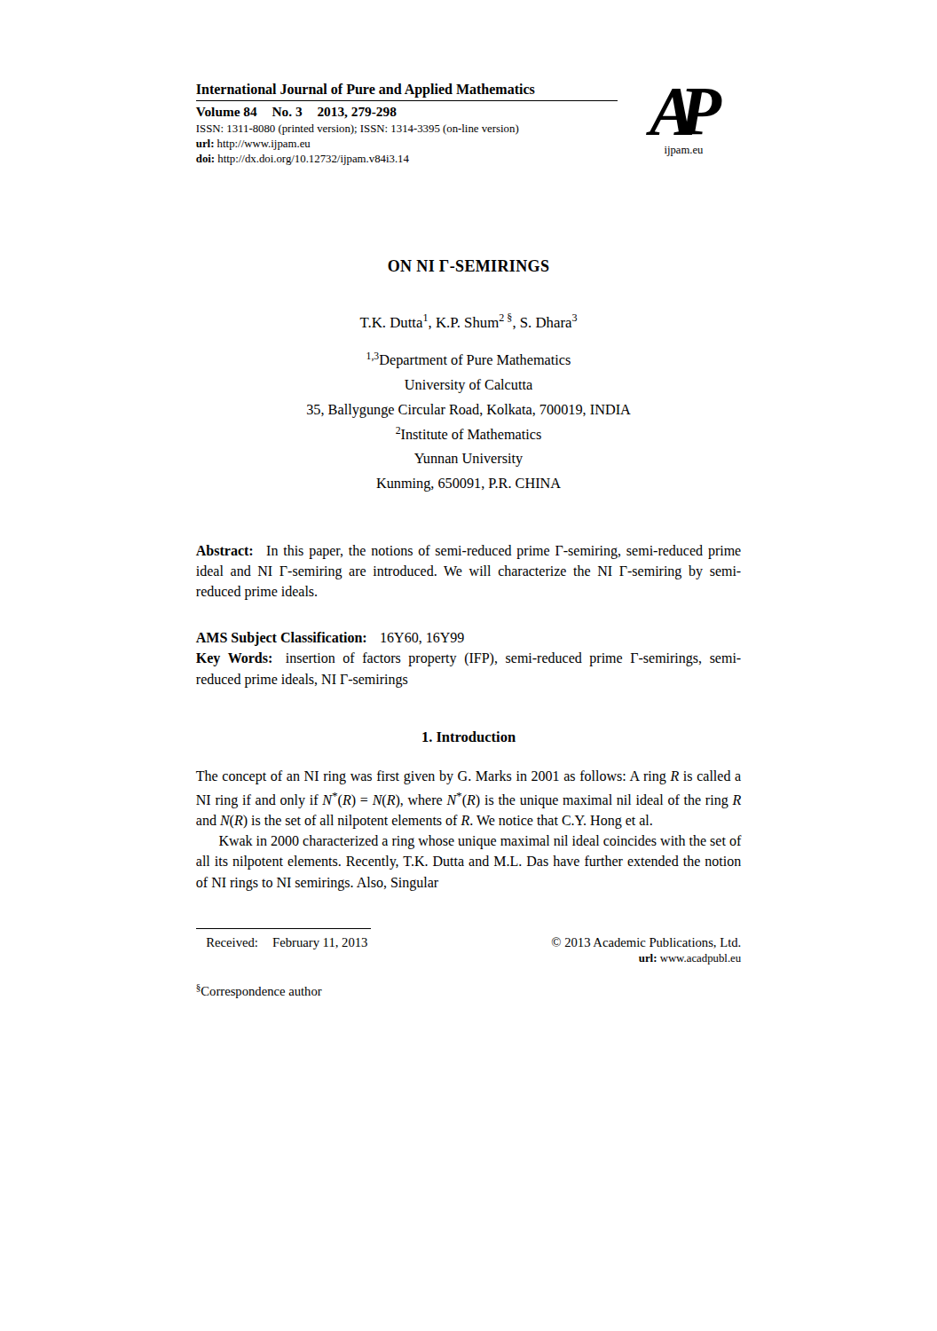International Journal of Pure and Applied Mathematics
Volume 84 No. 3 2013, 279-298
ISSN: 1311-8080 (printed version); ISSN: 1314-3395 (on-line version)
url: http://www.ijpam.eu
doi: http://dx.doi.org/10.12732/ijpam.v84i3.14
AP
ijpam.eu
ON NI Γ-SEMIRINGS
T.K. Dutta1, K.P. Shum2 §, S. Dhara3
1,3Department of Pure Mathematics
University of Calcutta
35, Ballygunge Circular Road, Kolkata, 700019, INDIA
2Institute of Mathematics
Yunnan University
Kunming, 650091, P.R. CHINA
Abstract: In this paper, the notions of semi-reduced prime Γ-semiring, semi-reduced prime ideal and NI Γ-semiring are introduced. We will characterize the NI Γ-semiring by semi-reduced prime ideals.
AMS Subject Classification: 16Y60, 16Y99
Key Words: insertion of factors property (IFP), semi-reduced prime Γ-semirings, semi-reduced prime ideals, NI Γ-semirings
1. Introduction
The concept of an NI ring was first given by G. Marks in 2001 as follows: A ring R is called a NI ring if and only if N*(R) = N(R), where N*(R) is the unique maximal nil ideal of the ring R and N(R) is the set of all nilpotent elements of R. We notice that C.Y. Hong et al.
Kwak in 2000 characterized a ring whose unique maximal nil ideal coincides with the set of all its nilpotent elements. Recently, T.K. Dutta and M.L. Das have further extended the notion of NI rings to NI semirings. Also, Singular
Received: February 11, 2013
© 2013 Academic Publications, Ltd.
url: www.acadpubl.eu
§Correspondence author